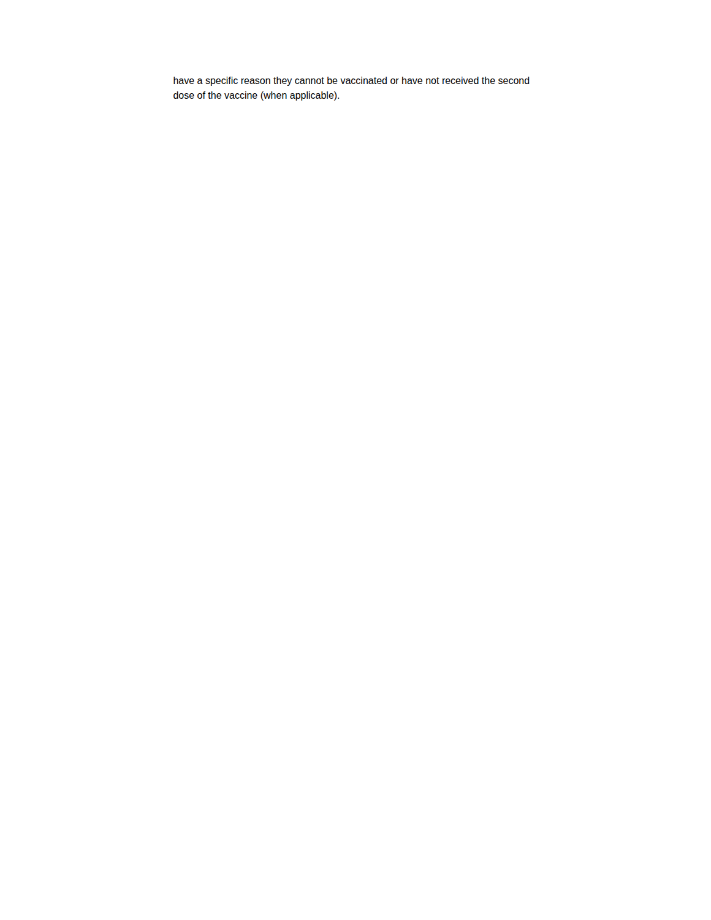have a specific reason they cannot be vaccinated or have not received the second dose of the vaccine (when applicable).